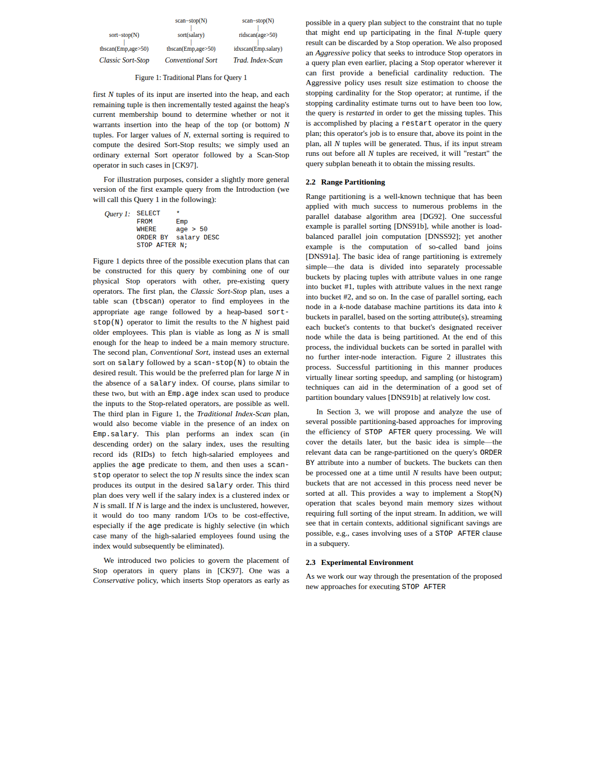sort−stop(N) tbscan(Emp,age>50)
scan−stop(N) sort(salary) tbscan(Emp,age>50)
scan−stop(N) ridscan(age>50) idxscan(Emp.salary)
Classic Sort-Stop Conventional Sort Trad. Index-Scan
Figure 1: Traditional Plans for Query 1
first N tuples of its input are inserted into the heap, and each remaining tuple is then incrementally tested against the heap's current membership bound to determine whether or not it warrants insertion into the heap of the top (or bottom) N tuples. For larger values of N, external sorting is required to compute the desired Sort-Stop results; we simply used an ordinary external Sort operator followed by a Scan-Stop operator in such cases in [CK97].
For illustration purposes, consider a slightly more general version of the first example query from the Introduction (we will call this Query 1 in the following):
Query 1:
SELECT * FROM Emp WHERE age > 50 ORDER BY salary DESC STOP AFTER N;
Figure 1 depicts three of the possible execution plans that can be constructed for this query by combining one of our physical Stop operators with other, pre-existing query operators. The first plan, the Classic Sort-Stop plan, uses a table scan (tbscan) operator to find employees in the appropriate age range followed by a heap-based sort-stop(N) operator to limit the results to the N highest paid older employees. This plan is viable as long as N is small enough for the heap to indeed be a main memory structure. The second plan, Conventional Sort, instead uses an external sort on salary followed by a scan-stop(N) to obtain the desired result. This would be the preferred plan for large N in the absence of a salary index. Of course, plans similar to these two, but with an Emp.age index scan used to produce the inputs to the Stop-related operators, are possible as well. The third plan in Figure 1, the Traditional Index-Scan plan, would also become viable in the presence of an index on Emp.salary. This plan performs an index scan (in descending order) on the salary index, uses the resulting record ids (RIDs) to fetch high-salaried employees and applies the age predicate to them, and then uses a scan-stop operator to select the top N results since the index scan produces its output in the desired salary order. This third plan does very well if the salary index is a clustered index or N is small. If N is large and the index is unclustered, however, it would do too many random I/Os to be cost-effective, especially if the age predicate is highly selective (in which case many of the high-salaried employees found using the index would subsequently be eliminated).
We introduced two policies to govern the placement of Stop operators in query plans in [CK97]. One was a Conservative policy, which inserts Stop operators as early as possible in a query plan subject to the constraint that no tuple that might end up participating in the final N-tuple query result can be discarded by a Stop operation. We also proposed an Aggressive policy that seeks to introduce Stop operators in a query plan even earlier, placing a Stop operator wherever it can first provide a beneficial cardinality reduction. The Aggressive policy uses result size estimation to choose the stopping cardinality for the Stop operator; at runtime, if the stopping cardinality estimate turns out to have been too low, the query is restarted in order to get the missing tuples. This is accomplished by placing a restart operator in the query plan; this operator's job is to ensure that, above its point in the plan, all N tuples will be generated. Thus, if its input stream runs out before all N tuples are received, it will "restart" the query subplan beneath it to obtain the missing results.
2.2 Range Partitioning
Range partitioning is a well-known technique that has been applied with much success to numerous problems in the parallel database algorithm area [DG92]. One successful example is parallel sorting [DNS91b], while another is load-balanced parallel join computation [DNSS92]; yet another example is the computation of so-called band joins [DNS91a]. The basic idea of range partitioning is extremely simple—the data is divided into separately processable buckets by placing tuples with attribute values in one range into bucket #1, tuples with attribute values in the next range into bucket #2, and so on. In the case of parallel sorting, each node in a k-node database machine partitions its data into k buckets in parallel, based on the sorting attribute(s), streaming each bucket's contents to that bucket's designated receiver node while the data is being partitioned. At the end of this process, the individual buckets can be sorted in parallel with no further inter-node interaction. Figure 2 illustrates this process. Successful partitioning in this manner produces virtually linear sorting speedup, and sampling (or histogram) techniques can aid in the determination of a good set of partition boundary values [DNS91b] at relatively low cost.
In Section 3, we will propose and analyze the use of several possible partitioning-based approaches for improving the efficiency of STOP AFTER query processing. We will cover the details later, but the basic idea is simple—the relevant data can be range-partitioned on the query's ORDER BY attribute into a number of buckets. The buckets can then be processed one at a time until N results have been output; buckets that are not accessed in this process need never be sorted at all. This provides a way to implement a Stop(N) operation that scales beyond main memory sizes without requiring full sorting of the input stream. In addition, we will see that in certain contexts, additional significant savings are possible, e.g., cases involving uses of a STOP AFTER clause in a subquery.
2.3 Experimental Environment
As we work our way through the presentation of the proposed new approaches for executing STOP AFTER